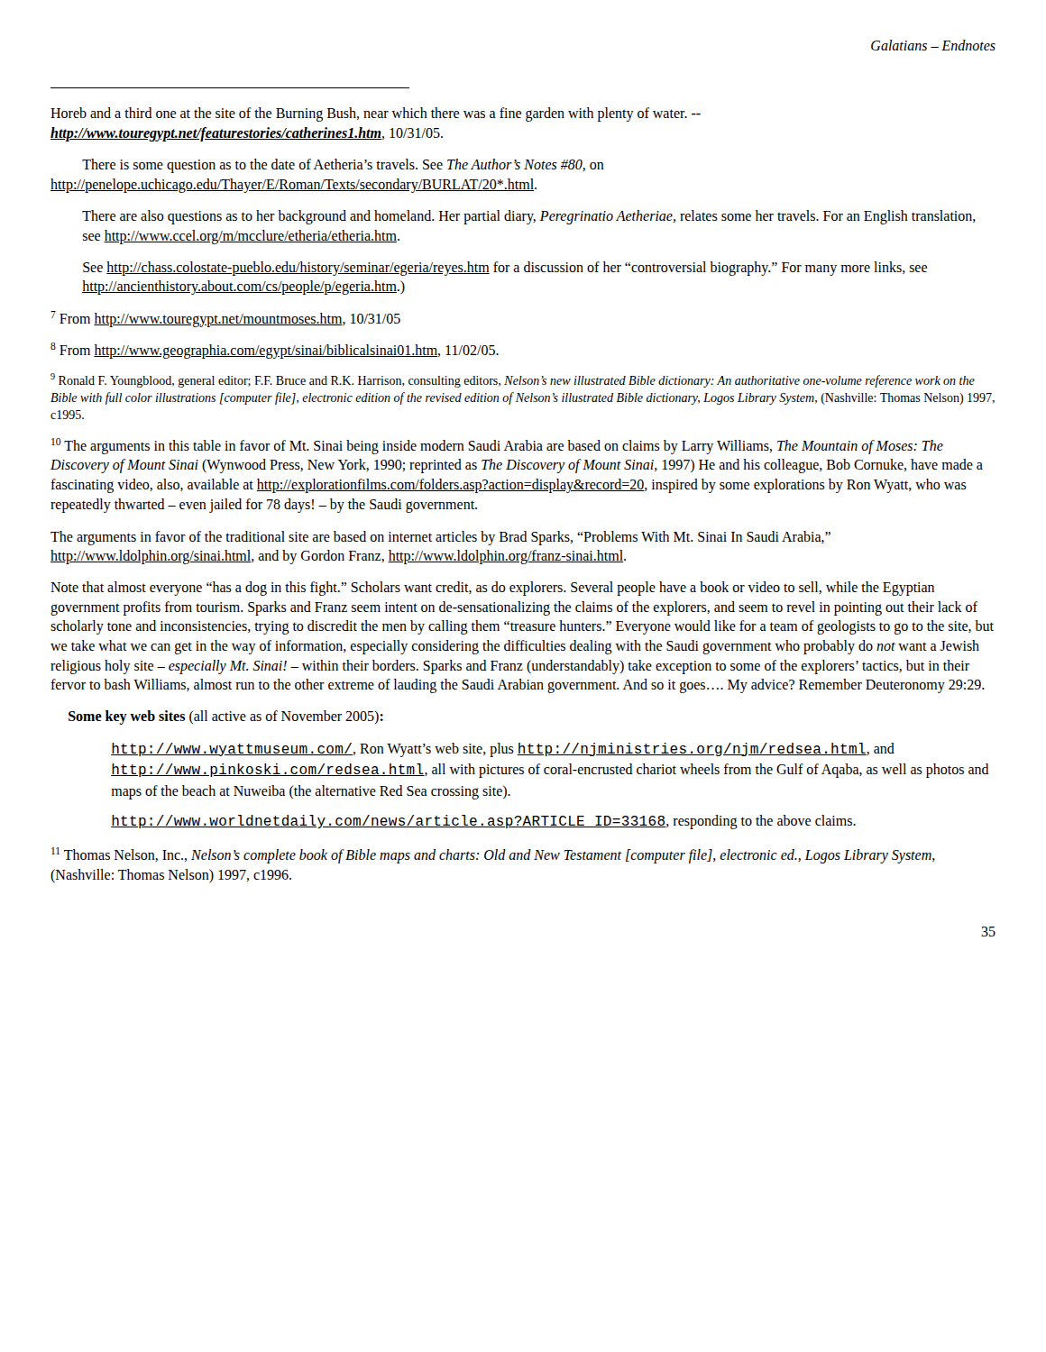Galatians – Endnotes
Horeb and a third one at the site of the Burning Bush, near which there was a fine garden with plenty of water. -- http://www.touregypt.net/featurestories/catherines1.htm, 10/31/05.
There is some question as to the date of Aetheria’s travels. See The Author’s Notes #80, on http://penelope.uchicago.edu/Thayer/E/Roman/Texts/secondary/BURLAT/20*.html.
There are also questions as to her background and homeland. Her partial diary, Peregrinatio Aetheriae, relates some her travels. For an English translation, see http://www.ccel.org/m/mcclure/etheria/etheria.htm.
See http://chass.colostate-pueblo.edu/history/seminar/egeria/reyes.htm for a discussion of her “controversial biography.” For many more links, see http://ancienthistory.about.com/cs/people/p/egeria.htm.)
7 From http://www.touregypt.net/mountmoses.htm, 10/31/05
8 From http://www.geographia.com/egypt/sinai/biblicalsinai01.htm, 11/02/05.
9 Ronald F. Youngblood, general editor; F.F. Bruce and R.K. Harrison, consulting editors, Nelson’s new illustrated Bible dictionary: An authoritative one-volume reference work on the Bible with full color illustrations [computer file], electronic edition of the revised edition of Nelson’s illustrated Bible dictionary, Logos Library System, (Nashville: Thomas Nelson) 1997, c1995.
10 The arguments in this table in favor of Mt. Sinai being inside modern Saudi Arabia are based on claims by Larry Williams, The Mountain of Moses: The Discovery of Mount Sinai (Wynwood Press, New York, 1990; reprinted as The Discovery of Mount Sinai, 1997) He and his colleague, Bob Cornuke, have made a fascinating video, also, available at http://explorationfilms.com/folders.asp?action=display&record=20, inspired by some explorations by Ron Wyatt, who was repeatedly thwarted – even jailed for 78 days! – by the Saudi government.
The arguments in favor of the traditional site are based on internet articles by Brad Sparks, “Problems With Mt. Sinai In Saudi Arabia,” http://www.ldolphin.org/sinai.html, and by Gordon Franz, http://www.ldolphin.org/franz-sinai.html.
Note that almost everyone “has a dog in this fight.” Scholars want credit, as do explorers. Several people have a book or video to sell, while the Egyptian government profits from tourism. Sparks and Franz seem intent on de-sensationalizing the claims of the explorers, and seem to revel in pointing out their lack of scholarly tone and inconsistencies, trying to discredit the men by calling them “treasure hunters.” Everyone would like for a team of geologists to go to the site, but we take what we can get in the way of information, especially considering the difficulties dealing with the Saudi government who probably do not want a Jewish religious holy site – especially Mt. Sinai! – within their borders. Sparks and Franz (understandably) take exception to some of the explorers’ tactics, but in their fervor to bash Williams, almost run to the other extreme of lauding the Saudi Arabian government. And so it goes…. My advice? Remember Deuteronomy 29:29.
Some key web sites (all active as of November 2005):
http://www.wyattmuseum.com/, Ron Wyatt’s web site, plus http://njministries.org/njm/redsea.html, and http://www.pinkoski.com/redsea.html, all with pictures of coral-encrusted chariot wheels from the Gulf of Aqaba, as well as photos and maps of the beach at Nuweiba (the alternative Red Sea crossing site).
http://www.worldnetdaily.com/news/article.asp?ARTICLE_ID=33168, responding to the above claims.
11 Thomas Nelson, Inc., Nelson’s complete book of Bible maps and charts: Old and New Testament [computer file], electronic ed., Logos Library System, (Nashville: Thomas Nelson) 1997, c1996.
35